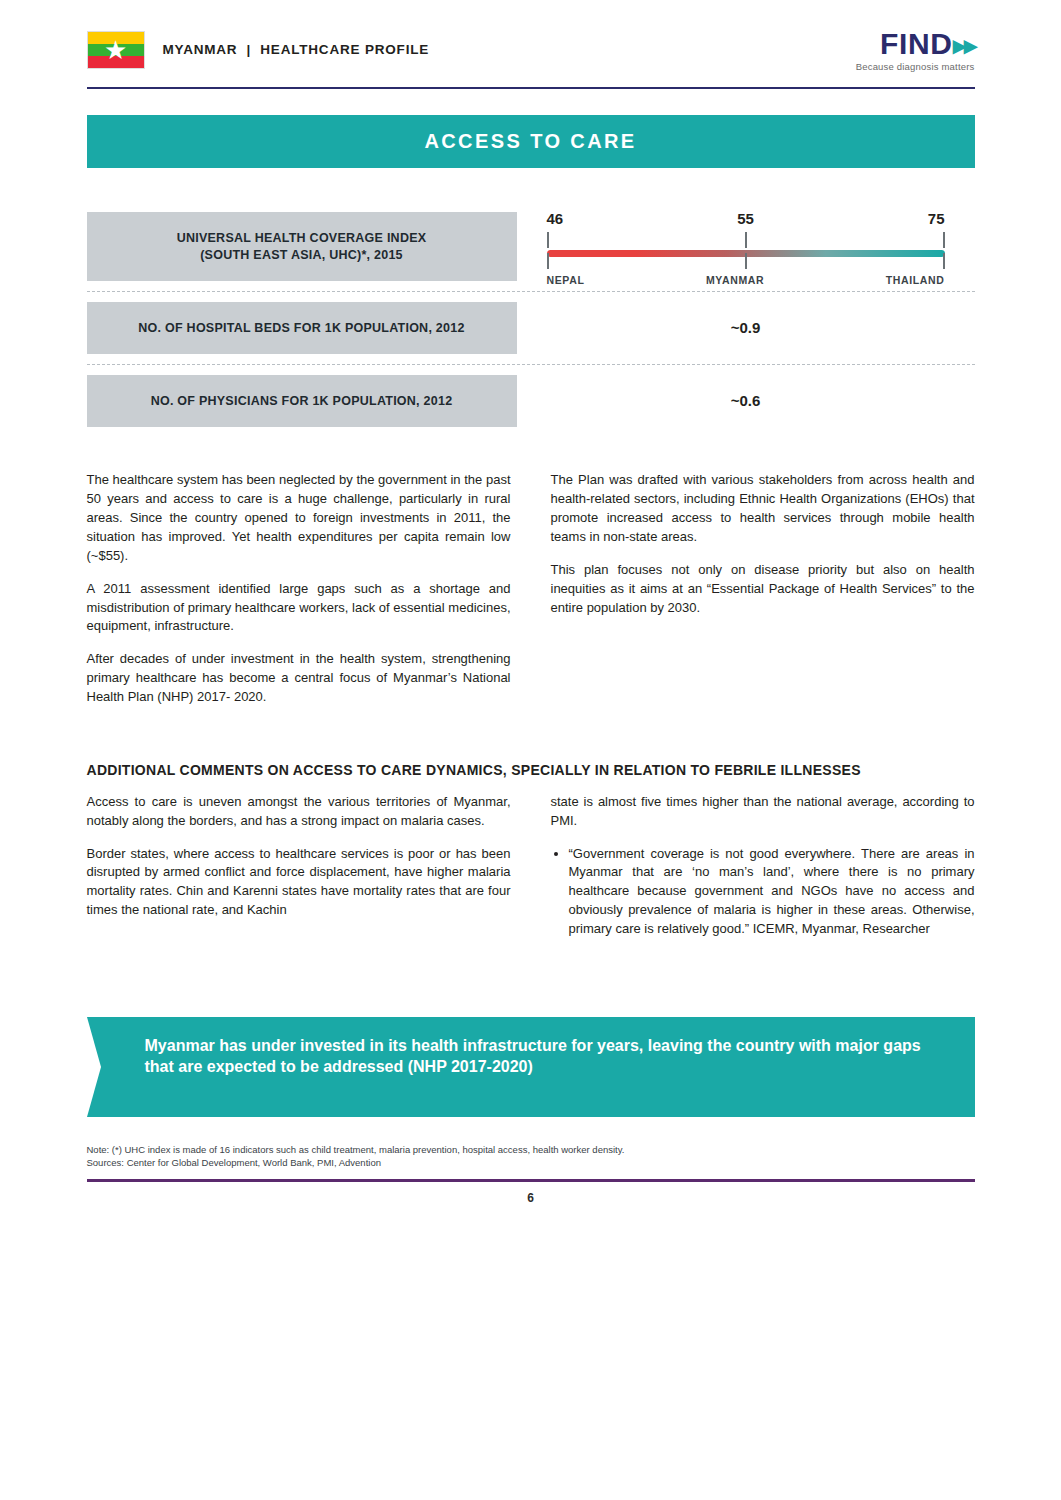★
MYANMAR | HEALTHCARE PROFILE
FIND▸▸
Because diagnosis matters
ACCESS TO CARE
UNIVERSAL HEALTH COVERAGE INDEX
(SOUTH EAST ASIA, UHC)*, 2015
465575
NEPAL MYANMAR THAILAND
NO. OF HOSPITAL BEDS FOR 1K POPULATION, 2012
~0.9
NO. OF PHYSICIANS FOR 1K POPULATION, 2012
~0.6
The healthcare system has been neglected by the government in the past 50 years and access to care is a huge challenge, particularly in rural areas. Since the country opened to foreign investments in 2011, the situation has improved. Yet health expenditures per capita remain low (~$55).
A 2011 assessment identified large gaps such as a shortage and misdistribution of primary healthcare workers, lack of essential medicines, equipment, infrastructure.
After decades of under investment in the health system, strengthening primary healthcare has become a central focus of Myanmar’s National Health Plan (NHP) 2017- 2020.
The Plan was drafted with various stakeholders from across health and health-related sectors, including Ethnic Health Organizations (EHOs) that promote increased access to health services through mobile health teams in non-state areas.
This plan focuses not only on disease priority but also on health inequities as it aims at an “Essential Package of Health Services” to the entire population by 2030.
ADDITIONAL COMMENTS ON ACCESS TO CARE DYNAMICS, SPECIALLY IN RELATION TO FEBRILE ILLNESSES
Access to care is uneven amongst the various territories of Myanmar, notably along the borders, and has a strong impact on malaria cases.
Border states, where access to healthcare services is poor or has been disrupted by armed conflict and force displacement, have higher malaria mortality rates. Chin and Karenni states have mortality rates that are four times the national rate, and Kachin
state is almost five times higher than the national average, according to PMI.
“Government coverage is not good everywhere. There are areas in Myanmar that are ‘no man’s land’, where there is no primary healthcare because government and NGOs have no access and obviously prevalence of malaria is higher in these areas. Otherwise, primary care is relatively good.” ICEMR, Myanmar, Researcher
Myanmar has under invested in its health infrastructure for years, leaving the country with major gaps that are expected to be addressed (NHP 2017-2020)
Note: (*) UHC index is made of 16 indicators such as child treatment, malaria prevention, hospital access, health worker density.
Sources: Center for Global Development, World Bank, PMI, Advention
6